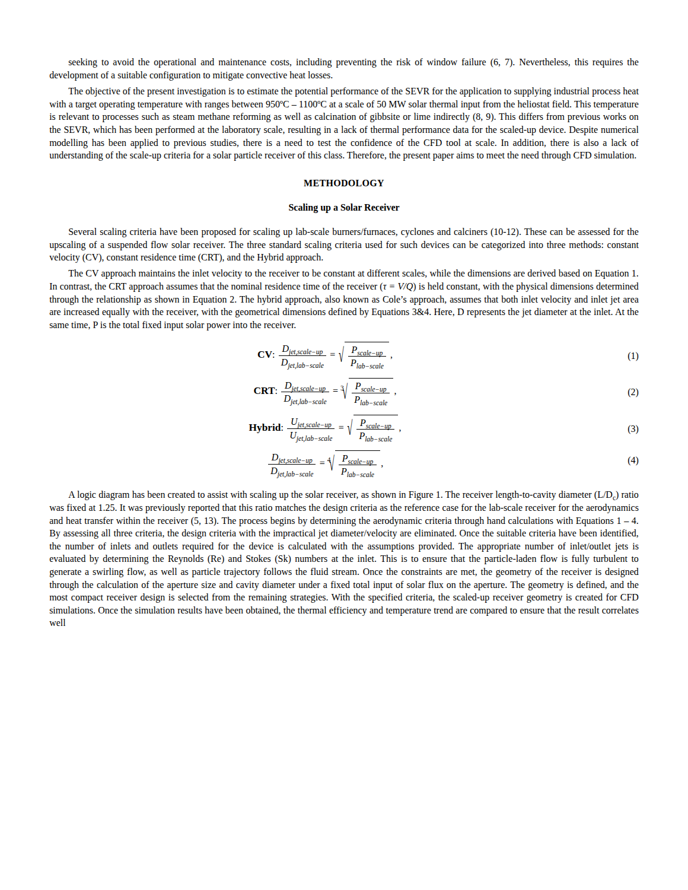seeking to avoid the operational and maintenance costs, including preventing the risk of window failure (6, 7). Nevertheless, this requires the development of a suitable configuration to mitigate convective heat losses.
The objective of the present investigation is to estimate the potential performance of the SEVR for the application to supplying industrial process heat with a target operating temperature with ranges between 950ºC – 1100ºC at a scale of 50 MW solar thermal input from the heliostat field. This temperature is relevant to processes such as steam methane reforming as well as calcination of gibbsite or lime indirectly (8, 9). This differs from previous works on the SEVR, which has been performed at the laboratory scale, resulting in a lack of thermal performance data for the scaled-up device. Despite numerical modelling has been applied to previous studies, there is a need to test the confidence of the CFD tool at scale. In addition, there is also a lack of understanding of the scale-up criteria for a solar particle receiver of this class. Therefore, the present paper aims to meet the need through CFD simulation.
METHODOLOGY
Scaling up a Solar Receiver
Several scaling criteria have been proposed for scaling up lab-scale burners/furnaces, cyclones and calciners (10-12). These can be assessed for the upscaling of a suspended flow solar receiver. The three standard scaling criteria used for such devices can be categorized into three methods: constant velocity (CV), constant residence time (CRT), and the Hybrid approach.
The CV approach maintains the inlet velocity to the receiver to be constant at different scales, while the dimensions are derived based on Equation 1. In contrast, the CRT approach assumes that the nominal residence time of the receiver (τ = V/Q) is held constant, with the physical dimensions determined through the relationship as shown in Equation 2. The hybrid approach, also known as Cole’s approach, assumes that both inlet velocity and inlet jet area are increased equally with the receiver, with the geometrical dimensions defined by Equations 3&4. Here, D represents the jet diameter at the inlet. At the same time, P is the total fixed input solar power into the receiver.
| CV : D jet,scale−up D jet,lab−scale = P scale−up P lab−scale , | (1) |
| CRT : D jet,scale−up D jet,lab−scale = 3 P scale−up P lab−scale , | (2) |
| Hybrid : U jet,scale−up U jet,lab−scale = P scale−up P lab−scale , | (3) |
| D jet,scale−up D jet,lab−scale = 4 P scale−up P lab−scale , | (4) |
A logic diagram has been created to assist with scaling up the solar receiver, as shown in Figure 1. The receiver length-to-cavity diameter (L/Dc) ratio was fixed at 1.25. It was previously reported that this ratio matches the design criteria as the reference case for the lab-scale receiver for the aerodynamics and heat transfer within the receiver (5, 13). The process begins by determining the aerodynamic criteria through hand calculations with Equations 1 – 4. By assessing all three criteria, the design criteria with the impractical jet diameter/velocity are eliminated. Once the suitable criteria have been identified, the number of inlets and outlets required for the device is calculated with the assumptions provided. The appropriate number of inlet/outlet jets is evaluated by determining the Reynolds (Re) and Stokes (Sk) numbers at the inlet. This is to ensure that the particle-laden flow is fully turbulent to generate a swirling flow, as well as particle trajectory follows the fluid stream. Once the constraints are met, the geometry of the receiver is designed through the calculation of the aperture size and cavity diameter under a fixed total input of solar flux on the aperture. The geometry is defined, and the most compact receiver design is selected from the remaining strategies. With the specified criteria, the scaled-up receiver geometry is created for CFD simulations. Once the simulation results have been obtained, the thermal efficiency and temperature trend are compared to ensure that the result correlates well